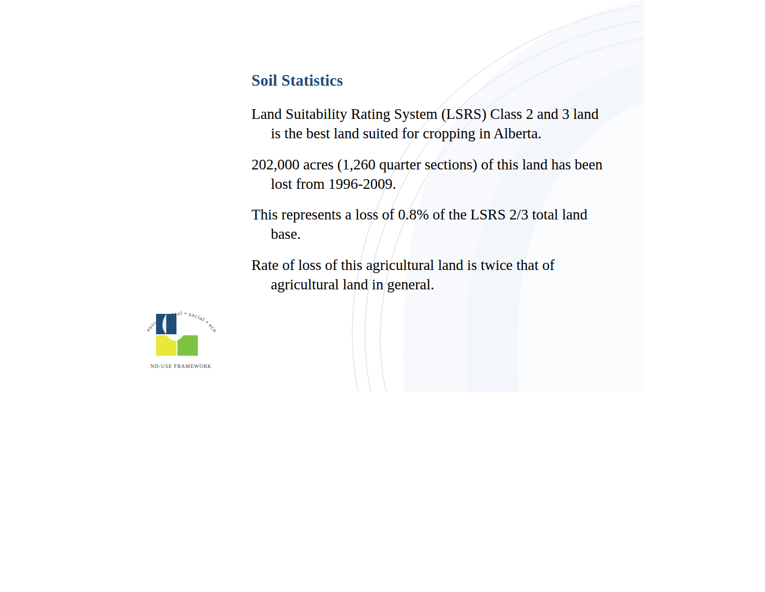Soil Statistics
Land Suitability Rating System (LSRS) Class 2 and 3 land is the best land suited for cropping in Alberta.
202,000 acres (1,260 quarter sections) of this land has been lost from 1996-2009.
This represents a loss of 0.8% of the LSRS 2/3 total land base.
Rate of loss of this agricultural land is twice that of agricultural land in general.
environmental • social • economic ND-USE FRAMEWORK